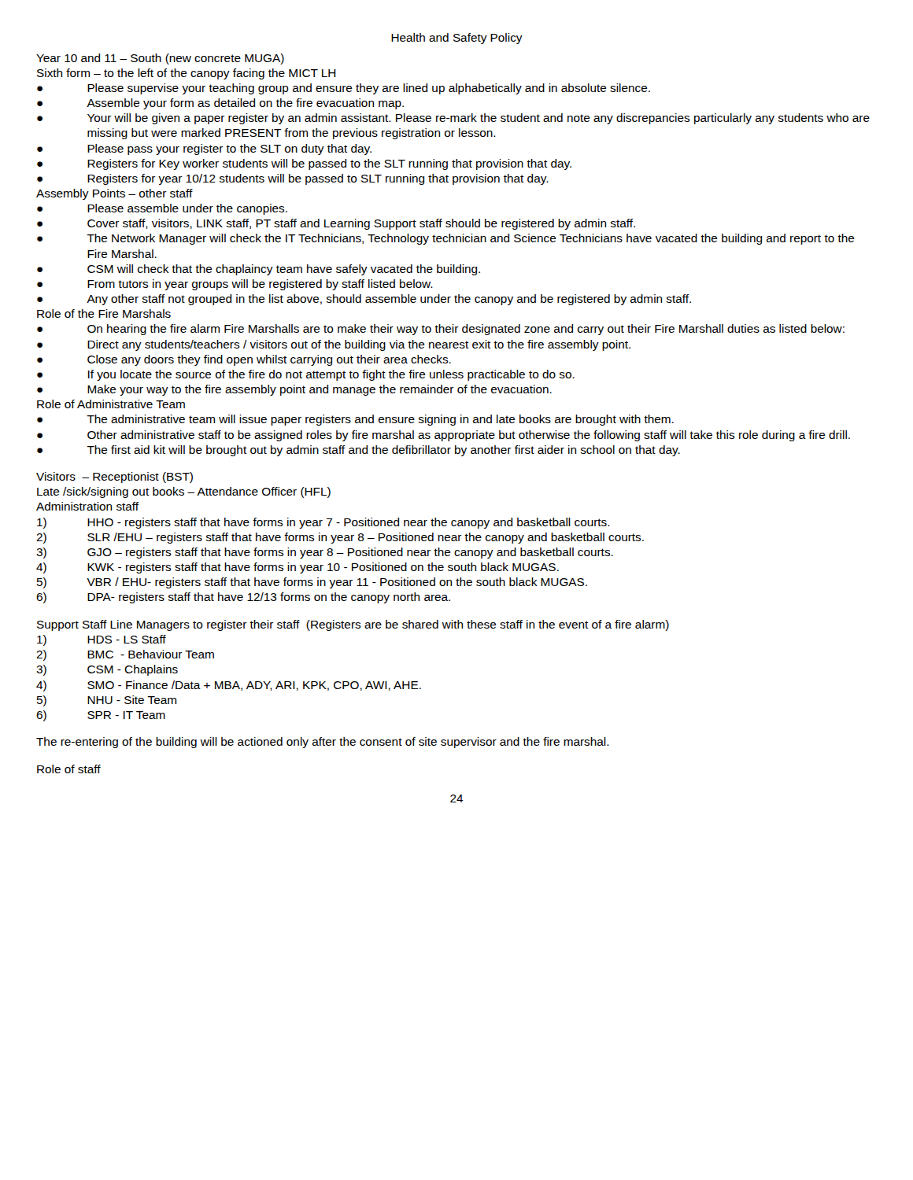Health and Safety Policy
Year 10 and 11 – South (new concrete MUGA)
Sixth form – to the left of the canopy facing the MICT LH
●Please supervise your teaching group and ensure they are lined up alphabetically and in absolute silence.
●Assemble your form as detailed on the fire evacuation map.
●Your will be given a paper register by an admin assistant. Please re-mark the student and note any discrepancies particularly any students who are missing but were marked PRESENT from the previous registration or lesson.
●Please pass your register to the SLT on duty that day.
●Registers for Key worker students will be passed to the SLT running that provision that day.
●Registers for year 10/12 students will be passed to SLT running that provision that day.
Assembly Points – other staff
●Please assemble under the canopies.
●Cover staff, visitors, LINK staff, PT staff and Learning Support staff should be registered by admin staff.
●The Network Manager will check the IT Technicians, Technology technician and Science Technicians have vacated the building and report to the Fire Marshal.
●CSM will check that the chaplaincy team have safely vacated the building.
●From tutors in year groups will be registered by staff listed below.
●Any other staff not grouped in the list above, should assemble under the canopy and be registered by admin staff.
Role of the Fire Marshals
●On hearing the fire alarm Fire Marshalls are to make their way to their designated zone and carry out their Fire Marshall duties as listed below:
●Direct any students/teachers / visitors out of the building via the nearest exit to the fire assembly point.
●Close any doors they find open whilst carrying out their area checks.
●If you locate the source of the fire do not attempt to fight the fire unless practicable to do so.
●Make your way to the fire assembly point and manage the remainder of the evacuation.
Role of Administrative Team
●The administrative team will issue paper registers and ensure signing in and late books are brought with them.
●Other administrative staff to be assigned roles by fire marshal as appropriate but otherwise the following staff will take this role during a fire drill.
●The first aid kit will be brought out by admin staff and the defibrillator by another first aider in school on that day.
Visitors – Receptionist (BST)
Late /sick/signing out books – Attendance Officer (HFL)
Administration staff
1) HHO - registers staff that have forms in year 7 - Positioned near the canopy and basketball courts.
2) SLR /EHU – registers staff that have forms in year 8 – Positioned near the canopy and basketball courts.
3) GJO – registers staff that have forms in year 8 – Positioned near the canopy and basketball courts.
4) KWK - registers staff that have forms in year 10 - Positioned on the south black MUGAS.
5) VBR / EHU- registers staff that have forms in year 11 - Positioned on the south black MUGAS.
6) DPA- registers staff that have 12/13 forms on the canopy north area.
Support Staff Line Managers to register their staff (Registers are be shared with these staff in the event of a fire alarm)
1) HDS - LS Staff
2) BMC - Behaviour Team
3) CSM - Chaplains
4) SMO - Finance /Data + MBA, ADY, ARI, KPK, CPO, AWI, AHE.
5) NHU - Site Team
6) SPR - IT Team
The re-entering of the building will be actioned only after the consent of site supervisor and the fire marshal.
Role of staff
24